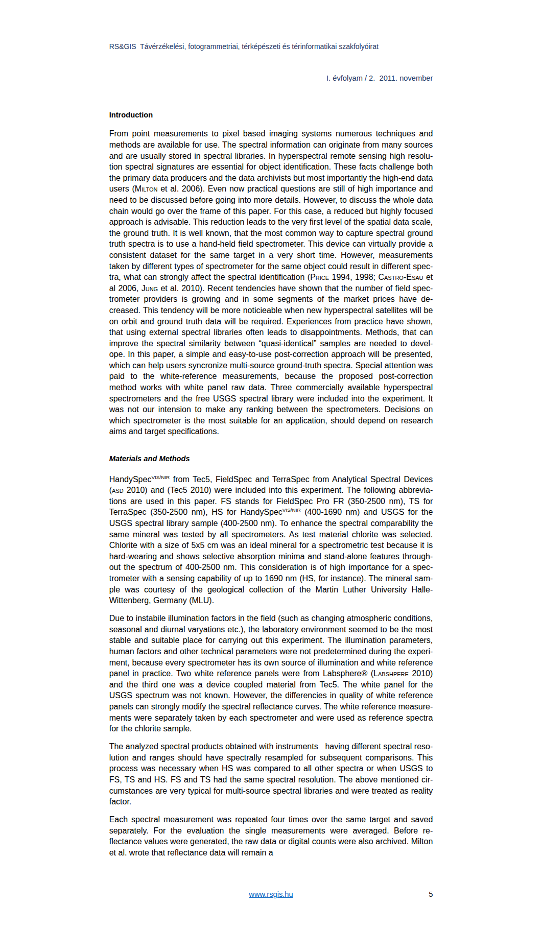RS&GIS Távérzékelési, fotogrammetriai, térképészeti és térinformatikai szakfolyóirat
I. évfolyam / 2. 2011. november
Introduction
From point measurements to pixel based imaging systems numerous techniques and methods are available for use. The spectral information can originate from many sources and are usually stored in spectral libraries. In hyperspectral remote sensing high resolution spectral signatures are essential for object identification. These facts challenge both the primary data producers and the data archivists but most importantly the high-end data users (Milton et al. 2006). Even now practical questions are still of high importance and need to be discussed before going into more details. However, to discuss the whole data chain would go over the frame of this paper. For this case, a reduced but highly focused approach is advisable. This reduction leads to the very first level of the spatial data scale, the ground truth. It is well known, that the most common way to capture spectral ground truth spectra is to use a hand-held field spectrometer. This device can virtually provide a consistent dataset for the same target in a very short time. However, measurements taken by different types of spectrometer for the same object could result in different spectra, what can strongly affect the spectral identification (Price 1994, 1998; Castro-Esau et al 2006, Jung et al. 2010). Recent tendencies have shown that the number of field spectrometer providers is growing and in some segments of the market prices have decreased. This tendency will be more noticieable when new hyperspectral satellites will be on orbit and ground truth data will be required. Experiences from practice have shown, that using external spectral libraries often leads to disappointments. Methods, that can improve the spectral similarity between “quasi-identical” samples are needed to develope. In this paper, a simple and easy-to-use post-correction approach will be presented, which can help users syncronize multi-source ground-truth spectra. Special attention was paid to the white-reference measurements, because the proposed post-correction method works with white panel raw data. Three commercially available hyperspectral spectrometers and the free USGS spectral library were included into the experiment. It was not our intension to make any ranking between the spectrometers. Decisions on which spectrometer is the most suitable for an application, should depend on research aims and target specifications.
Materials and Methods
HandySpecVIS/NIR from Tec5, FieldSpec and TerraSpec from Analytical Spectral Devices (asd 2010) and (Tec5 2010) were included into this experiment. The following abbreviations are used in this paper. FS stands for FieldSpec Pro FR (350-2500 nm), TS for TerraSpec (350-2500 nm), HS for HandySpecVIS/NIR (400-1690 nm) and USGS for the USGS spectral library sample (400-2500 nm). To enhance the spectral comparability the same mineral was tested by all spectrometers. As test material chlorite was selected. Chlorite with a size of 5x5 cm was an ideal mineral for a spectrometric test because it is hard-wearing and shows selective absorption minima and stand-alone features throughout the spectrum of 400-2500 nm. This consideration is of high importance for a spectrometer with a sensing capability of up to 1690 nm (HS, for instance). The mineral sample was courtesy of the geological collection of the Martin Luther University Halle-Wittenberg, Germany (MLU).
Due to instabile illumination factors in the field (such as changing atmospheric conditions, seasonal and diurnal varyations etc.), the laboratory environment seemed to be the most stable and suitable place for carrying out this experiment. The illumination parameters, human factors and other technical parameters were not predetermined during the experiment, because every spectrometer has its own source of illumination and white reference panel in practice. Two white reference panels were from Labsphere® (Labshpere 2010) and the third one was a device coupled material from Tec5. The white panel for the USGS spectrum was not known. However, the differencies in quality of white reference panels can strongly modify the spectral reflectance curves. The white reference measurements were separately taken by each spectrometer and were used as reference spectra for the chlorite sample.
The analyzed spectral products obtained with instruments having different spectral resolution and ranges should have spectrally resampled for subsequent comparisons. This process was necessary when HS was compared to all other spectra or when USGS to FS, TS and HS. FS and TS had the same spectral resolution. The above mentioned circumstances are very typical for multi-source spectral libraries and were treated as reality factor.
Each spectral measurement was repeated four times over the same target and saved separately. For the evaluation the single measurements were averaged. Before reflectance values were generated, the raw data or digital counts were also archived. Milton et al. wrote that reflectance data will remain a
www.rsgis.hu 5